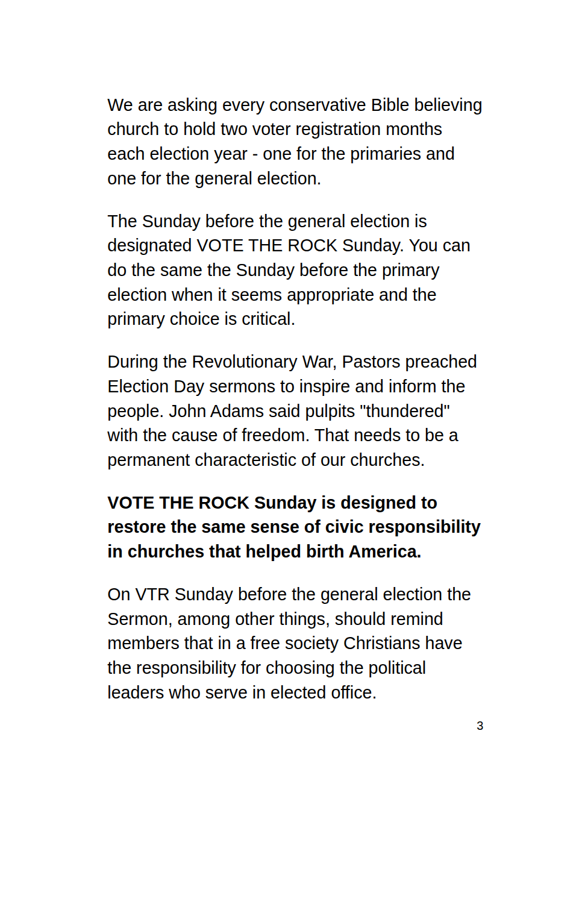We are asking every conservative Bible believing church to hold two voter registration months each election year - one for the primaries and one for the general election.
The Sunday before the general election is designated VOTE THE ROCK Sunday. You can do the same the Sunday before the primary election when it seems appropriate and the primary choice is critical.
During the Revolutionary War, Pastors preached Election Day sermons to inspire and inform the people. John Adams said pulpits "thundered" with the cause of freedom. That needs to be a permanent characteristic of our churches.
VOTE THE ROCK Sunday is designed to restore the same sense of civic responsibility in churches that helped birth America.
On VTR Sunday before the general election the Sermon, among other things, should remind members that in a free society Christians have the responsibility for choosing the political leaders who serve in elected office.
3